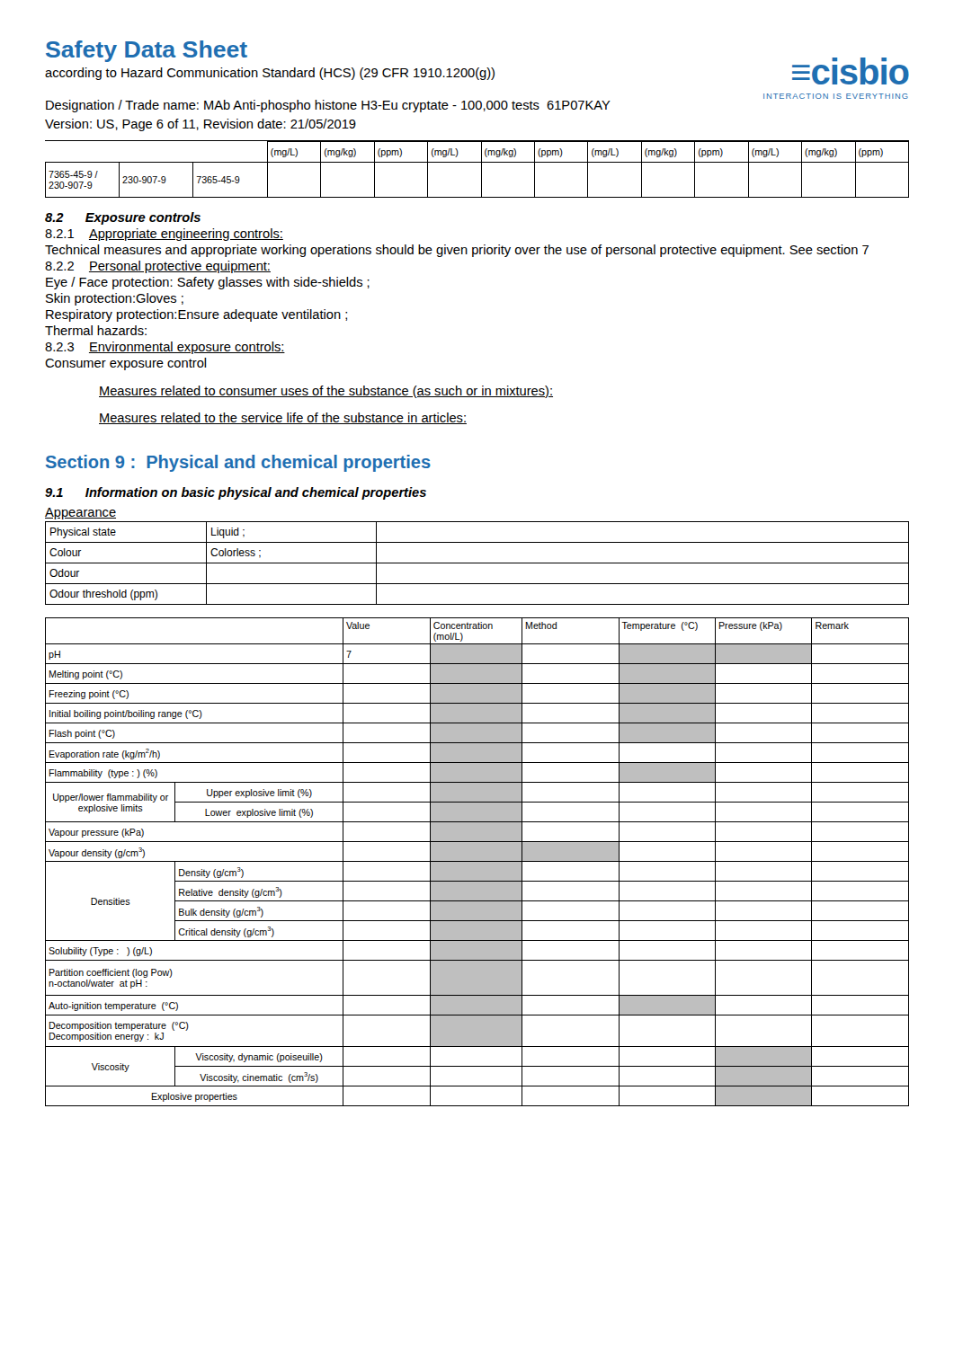≡cisbio
INTERACTION IS EVERYTHING
Safety Data Sheet
according to Hazard Communication Standard (HCS) (29 CFR 1910.1200(g))
Designation / Trade name: MAb Anti-phospho histone H3-Eu cryptate - 100,000 tests 61P07KAY
Version: US, Page 6 of 11, Revision date: 21/05/2019
| | | | (mg/L) | (mg/kg) | (ppm) | (mg/L) | (mg/kg) | (ppm) | (mg/L) | (mg/kg) | (ppm) | (mg/L) | (mg/kg) | (ppm) |
| 7365-45-9 / 230-907-9 | 230-907-9 | 7365-45-9 | | | | | | | | | | | | |
8.2 Exposure controls
8.2.1 Appropriate engineering controls:
Technical measures and appropriate working operations should be given priority over the use of personal protective equipment. See section 7
8.2.2 Personal protective equipment:
Eye / Face protection: Safety glasses with side-shields ;
Skin protection:Gloves ;
Respiratory protection:Ensure adequate ventilation ;
Thermal hazards:
8.2.3 Environmental exposure controls:
Consumer exposure control
Measures related to consumer uses of the substance (as such or in mixtures):
Measures related to the service life of the substance in articles:
Section 9 : Physical and chemical properties
9.1 Information on basic physical and chemical properties
Appearance
| Physical state | Liquid ; | |
| Colour | Colorless ; | |
| Odour | | |
| Odour threshold (ppm) | | |
| | Value | Concentration (mol/L) | Method | Temperature (°C) | Pressure (kPa) | Remark |
| --- | --- | --- | --- | --- | --- | --- |
| pH | 7 | | | | | |
| Melting point (°C) | | | | | | |
| Freezing point (°C) | | | | | | |
| Initial boiling point/boiling range (°C) | | | | | | |
| Flash point (°C) | | | | | | |
| Evaporation rate (kg/m 2 /h) | | | | | | |
| Flammability (type : ) (%) | | | | | | |
| Upper/lower flammability or explosive limits | Upper explosive limit (%) | | | | | | |
| Lower explosive limit (%) | | | | | | |
| Vapour pressure (kPa) | | | | | | |
| Vapour density (g/cm 3 ) | | | | | | |
| Densities | Density (g/cm 3 ) | | | | | | |
| Relative density (g/cm 3 ) | | | | | | |
| Bulk density (g/cm 3 ) | | | | | | |
| Critical density (g/cm 3 ) | | | | | | |
| Solubility (Type : ) (g/L) | | | | | | |
| Partition coefficient (log Pow) n-octanol/water at pH : | | | | | | |
| Auto-ignition temperature (°C) | | | | | | |
| Decomposition temperature (°C) Decomposition energy : kJ | | | | | | |
| Viscosity | Viscosity, dynamic (poiseuille) | | | | | | |
| Viscosity, cinematic (cm 3 /s) | | | | | | |
| Explosive properties | | | | | | |